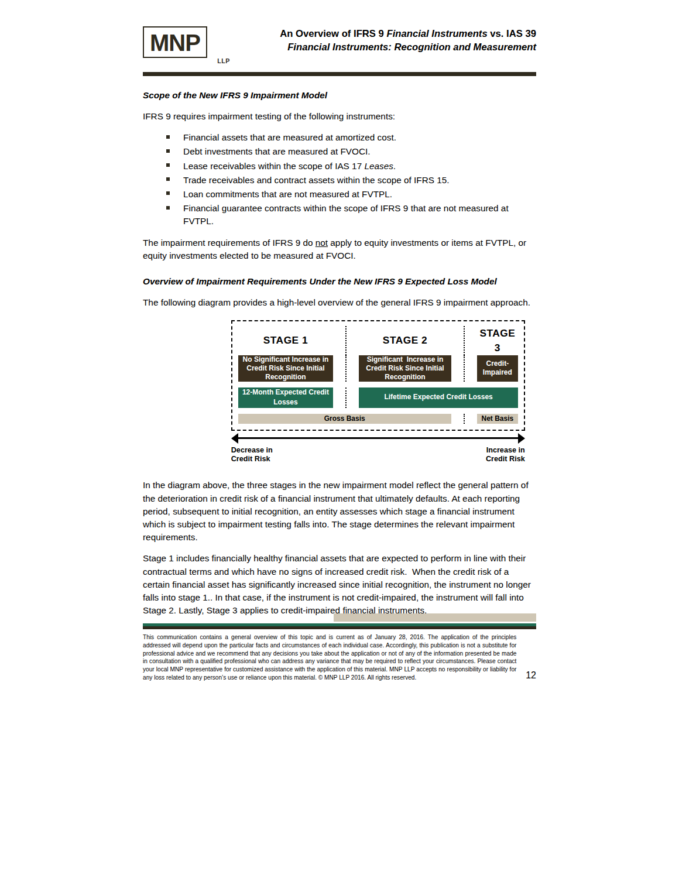MNP
LLP
An Overview of IFRS 9 Financial Instruments vs. IAS 39 Financial Instruments: Recognition and Measurement
Scope of the New IFRS 9 Impairment Model
IFRS 9 requires impairment testing of the following instruments:
Financial assets that are measured at amortized cost.
Debt investments that are measured at FVOCI.
Lease receivables within the scope of IAS 17 Leases.
Trade receivables and contract assets within the scope of IFRS 15.
Loan commitments that are not measured at FVTPL.
Financial guarantee contracts within the scope of IFRS 9 that are not measured at FVTPL.
The impairment requirements of IFRS 9 do not apply to equity investments or items at FVTPL, or equity investments elected to be measured at FVOCI.
Overview of Impairment Requirements Under the New IFRS 9 Expected Loss Model
The following diagram provides a high-level overview of the general IFRS 9 impairment approach.
| | | / STAGE 1 / / / / STAGE 2 / / / / STAGE 3 / / No Significant Increase in Credit Risk Since Initial Recognition / / / / Significant Increase in Credit Risk Since Initial Recognition / / / / Credit-Impaired / / 12-Month Expected Credit Losses / / / / Lifetime Expected Credit Losses / / Gross Basis / / / / Net Basis / |
| | | Decrease in Credit Risk Increase in Credit Risk |
In the diagram above, the three stages in the new impairment model reflect the general pattern of the deterioration in credit risk of a financial instrument that ultimately defaults. At each reporting period, subsequent to initial recognition, an entity assesses which stage a financial instrument which is subject to impairment testing falls into. The stage determines the relevant impairment requirements.
Stage 1 includes financially healthy financial assets that are expected to perform in line with their contractual terms and which have no signs of increased credit risk. When the credit risk of a certain financial asset has significantly increased since initial recognition, the instrument no longer falls into stage 1.. In that case, if the instrument is not credit-impaired, the instrument will fall into Stage 2. Lastly, Stage 3 applies to credit-impaired financial instruments.
This communication contains a general overview of this topic and is current as of January 28, 2016. The application of the principles addressed will depend upon the particular facts and circumstances of each individual case. Accordingly, this publication is not a substitute for professional advice and we recommend that any decisions you take about the application or not of any of the information presented be made in consultation with a qualified professional who can address any variance that may be required to reflect your circumstances. Please contact your local MNP representative for customized assistance with the application of this material. MNP LLP accepts no responsibility or liability for any loss related to any person’s use or reliance upon this material. © MNP LLP 2016. All rights reserved. 12